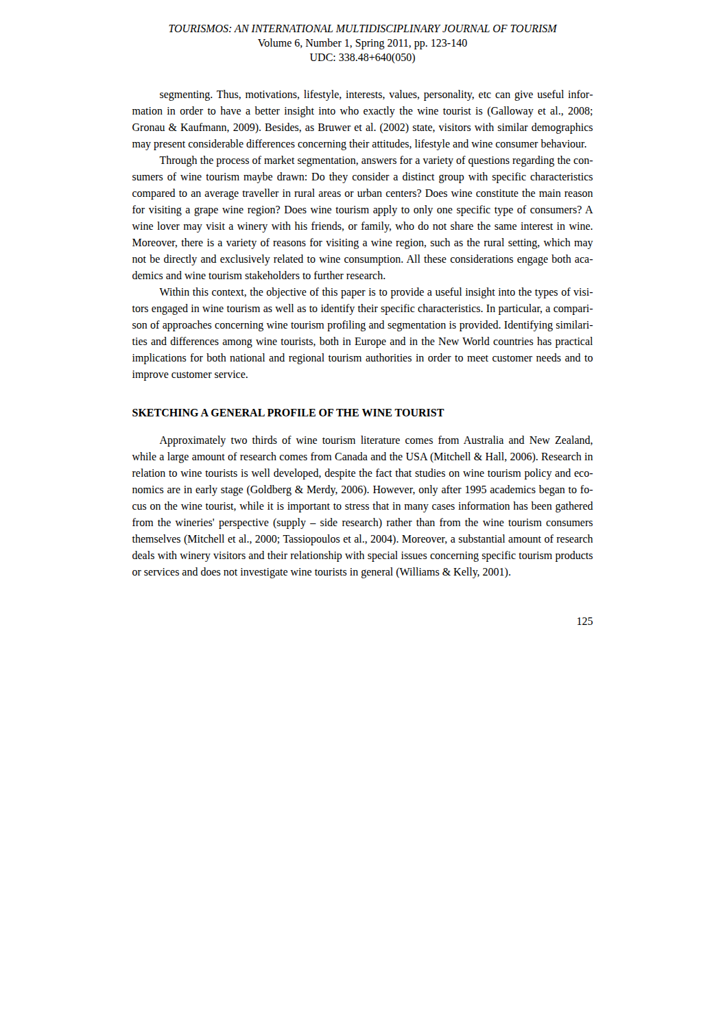Tourismos: An International Multidisciplinary Journal of Tourism
Volume 6, Number 1, Spring 2011, pp. 123-140
UDC: 338.48+640(050)
segmenting. Thus, motivations, lifestyle, interests, values, personality, etc can give useful information in order to have a better insight into who exactly the wine tourist is (Galloway et al., 2008; Gronau & Kaufmann, 2009). Besides, as Bruwer et al. (2002) state, visitors with similar demographics may present considerable differences concerning their attitudes, lifestyle and wine consumer behaviour.
Through the process of market segmentation, answers for a variety of questions regarding the consumers of wine tourism maybe drawn: Do they consider a distinct group with specific characteristics compared to an average traveller in rural areas or urban centers? Does wine constitute the main reason for visiting a grape wine region? Does wine tourism apply to only one specific type of consumers? A wine lover may visit a winery with his friends, or family, who do not share the same interest in wine. Moreover, there is a variety of reasons for visiting a wine region, such as the rural setting, which may not be directly and exclusively related to wine consumption. All these considerations engage both academics and wine tourism stakeholders to further research.
Within this context, the objective of this paper is to provide a useful insight into the types of visitors engaged in wine tourism as well as to identify their specific characteristics. In particular, a comparison of approaches concerning wine tourism profiling and segmentation is provided. Identifying similarities and differences among wine tourists, both in Europe and in the New World countries has practical implications for both national and regional tourism authorities in order to meet customer needs and to improve customer service.
Sketching a General Profile of the Wine Tourist
Approximately two thirds of wine tourism literature comes from Australia and New Zealand, while a large amount of research comes from Canada and the USA (Mitchell & Hall, 2006). Research in relation to wine tourists is well developed, despite the fact that studies on wine tourism policy and economics are in early stage (Goldberg & Merdy, 2006). However, only after 1995 academics began to focus on the wine tourist, while it is important to stress that in many cases information has been gathered from the wineries' perspective (supply – side research) rather than from the wine tourism consumers themselves (Mitchell et al., 2000; Tassiopoulos et al., 2004). Moreover, a substantial amount of research deals with winery visitors and their relationship with special issues concerning specific tourism products or services and does not investigate wine tourists in general (Williams & Kelly, 2001).
125